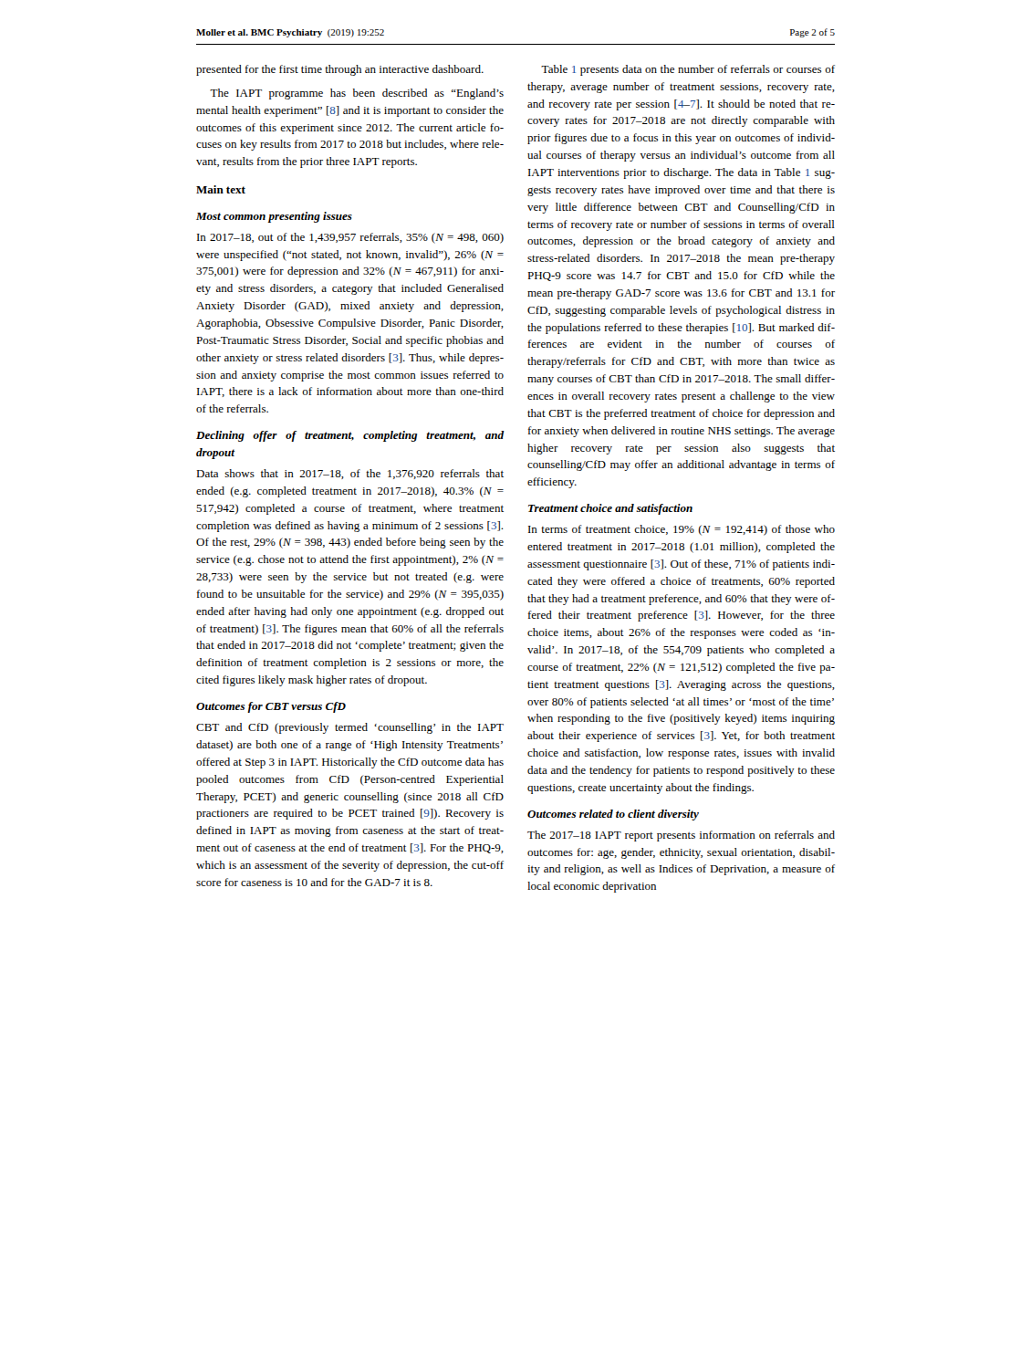Moller et al. BMC Psychiatry (2019) 19:252
Page 2 of 5
presented for the first time through an interactive dashboard.
The IAPT programme has been described as “England’s mental health experiment” [8] and it is important to consider the outcomes of this experiment since 2012. The current article focuses on key results from 2017 to 2018 but includes, where relevant, results from the prior three IAPT reports.
Main text
Most common presenting issues
In 2017–18, out of the 1,439,957 referrals, 35% (N = 498, 060) were unspecified (“not stated, not known, invalid”), 26% (N = 375,001) were for depression and 32% (N = 467,911) for anxiety and stress disorders, a category that included Generalised Anxiety Disorder (GAD), mixed anxiety and depression, Agoraphobia, Obsessive Compulsive Disorder, Panic Disorder, Post-Traumatic Stress Disorder, Social and specific phobias and other anxiety or stress related disorders [3]. Thus, while depression and anxiety comprise the most common issues referred to IAPT, there is a lack of information about more than one-third of the referrals.
Declining offer of treatment, completing treatment, and dropout
Data shows that in 2017–18, of the 1,376,920 referrals that ended (e.g. completed treatment in 2017–2018), 40.3% (N = 517,942) completed a course of treatment, where treatment completion was defined as having a minimum of 2 sessions [3]. Of the rest, 29% (N = 398, 443) ended before being seen by the service (e.g. chose not to attend the first appointment), 2% (N = 28,733) were seen by the service but not treated (e.g. were found to be unsuitable for the service) and 29% (N = 395,035) ended after having had only one appointment (e.g. dropped out of treatment) [3]. The figures mean that 60% of all the referrals that ended in 2017–2018 did not ‘complete’ treatment; given the definition of treatment completion is 2 sessions or more, the cited figures likely mask higher rates of dropout.
Outcomes for CBT versus CfD
CBT and CfD (previously termed ‘counselling’ in the IAPT dataset) are both one of a range of ‘High Intensity Treatments’ offered at Step 3 in IAPT. Historically the CfD outcome data has pooled outcomes from CfD (Person-centred Experiential Therapy, PCET) and generic counselling (since 2018 all CfD practioners are required to be PCET trained [9]). Recovery is defined in IAPT as moving from caseness at the start of treatment out of caseness at the end of treatment [3]. For the PHQ-9, which is an assessment of the severity of depression, the cut-off score for caseness is 10 and for the GAD-7 it is 8.
Table 1 presents data on the number of referrals or courses of therapy, average number of treatment sessions, recovery rate, and recovery rate per session [4–7]. It should be noted that recovery rates for 2017–2018 are not directly comparable with prior figures due to a focus in this year on outcomes of individual courses of therapy versus an individual’s outcome from all IAPT interventions prior to discharge. The data in Table 1 suggests recovery rates have improved over time and that there is very little difference between CBT and Counselling/CfD in terms of recovery rate or number of sessions in terms of overall outcomes, depression or the broad category of anxiety and stress-related disorders. In 2017–2018 the mean pre-therapy PHQ-9 score was 14.7 for CBT and 15.0 for CfD while the mean pre-therapy GAD-7 score was 13.6 for CBT and 13.1 for CfD, suggesting comparable levels of psychological distress in the populations referred to these therapies [10]. But marked differences are evident in the number of courses of therapy/referrals for CfD and CBT, with more than twice as many courses of CBT than CfD in 2017–2018. The small differences in overall recovery rates present a challenge to the view that CBT is the preferred treatment of choice for depression and for anxiety when delivered in routine NHS settings. The average higher recovery rate per session also suggests that counselling/CfD may offer an additional advantage in terms of efficiency.
Treatment choice and satisfaction
In terms of treatment choice, 19% (N = 192,414) of those who entered treatment in 2017–2018 (1.01 million), completed the assessment questionnaire [3]. Out of these, 71% of patients indicated they were offered a choice of treatments, 60% reported that they had a treatment preference, and 60% that they were offered their treatment preference [3]. However, for the three choice items, about 26% of the responses were coded as ‘invalid’. In 2017–18, of the 554,709 patients who completed a course of treatment, 22% (N = 121,512) completed the five patient treatment questions [3]. Averaging across the questions, over 80% of patients selected ‘at all times’ or ‘most of the time’ when responding to the five (positively keyed) items inquiring about their experience of services [3]. Yet, for both treatment choice and satisfaction, low response rates, issues with invalid data and the tendency for patients to respond positively to these questions, create uncertainty about the findings.
Outcomes related to client diversity
The 2017–18 IAPT report presents information on referrals and outcomes for: age, gender, ethnicity, sexual orientation, disability and religion, as well as Indices of Deprivation, a measure of local economic deprivation